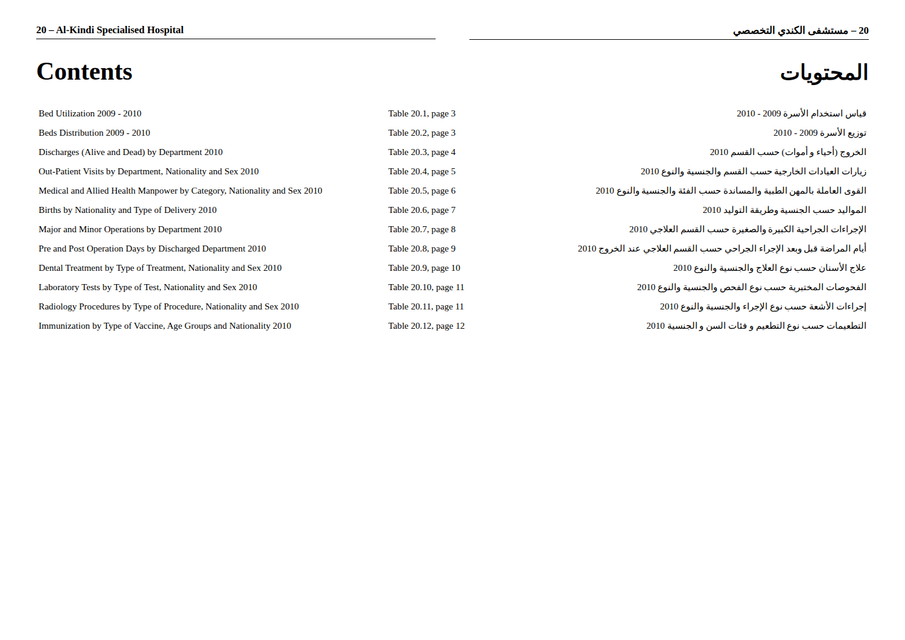20 – Al-Kindi Specialised Hospital
20 – مستشفى الكندي التخصصي
Contents
المحتويات
| Bed Utilization 2009 - 2010 | Table 20.1, page 3 | قياس استخدام الأسرة 2009 - 2010 |
| Beds Distribution 2009 - 2010 | Table 20.2, page 3 | توزيع الأسرة 2009 - 2010 |
| Discharges (Alive and Dead) by Department 2010 | Table 20.3, page 4 | الخروج (أحياء و أموات) حسب القسم 2010 |
| Out-Patient Visits by Department, Nationality and Sex 2010 | Table 20.4, page 5 | زيارات العيادات الخارجية حسب القسم والجنسية والنوع 2010 |
| Medical and Allied Health Manpower by Category, Nationality and Sex 2010 | Table 20.5, page 6 | القوى العاملة بالمهن الطبية والمساندة حسب الفئة والجنسية والنوع 2010 |
| Births by Nationality and Type of Delivery 2010 | Table 20.6, page 7 | المواليد حسب الجنسية وطريقة التوليد 2010 |
| Major and Minor Operations by Department 2010 | Table 20.7, page 8 | الإجراءات الجراحية الكبيرة والصغيرة حسب القسم العلاجي 2010 |
| Pre and Post Operation Days by Discharged Department 2010 | Table 20.8, page 9 | أيام المراضة قبل وبعد الإجراء الجراحي حسب القسم العلاجي عند الخروج 2010 |
| Dental Treatment by Type of Treatment, Nationality and Sex 2010 | Table 20.9, page 10 | علاج الأسنان حسب نوع العلاج والجنسية والنوع 2010 |
| Laboratory Tests by Type of Test, Nationality and Sex 2010 | Table 20.10, page 11 | الفحوصات المختبرية حسب نوع الفحص والجنسية والنوع 2010 |
| Radiology Procedures by Type of Procedure, Nationality and Sex 2010 | Table 20.11, page 11 | إجراءات الأشعة حسب نوع الإجراء والجنسية والنوع 2010 |
| Immunization by Type of Vaccine, Age Groups and Nationality 2010 | Table 20.12, page 12 | التطعيمات حسب نوع التطعيم و فئات السن و الجنسية 2010 |